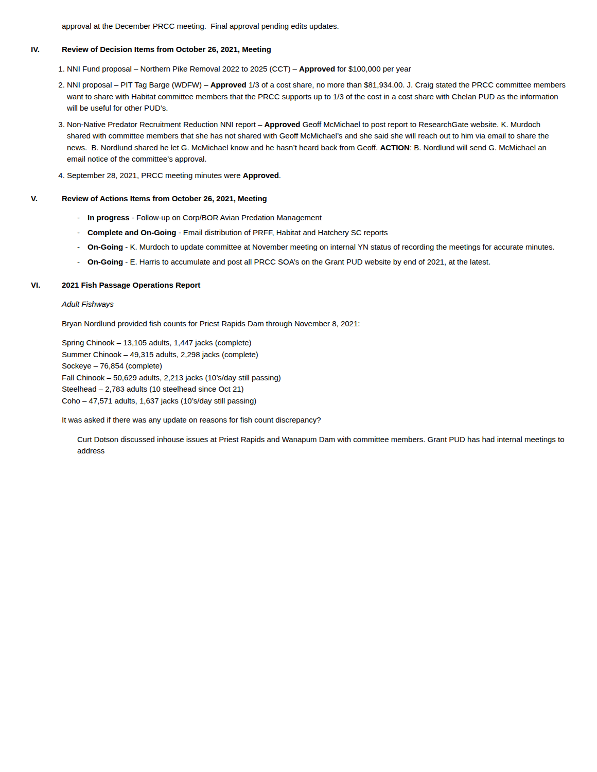approval at the December PRCC meeting. Final approval pending edits updates.
IV. Review of Decision Items from October 26, 2021, Meeting
NNI Fund proposal – Northern Pike Removal 2022 to 2025 (CCT) – Approved for $100,000 per year
NNI proposal – PIT Tag Barge (WDFW) – Approved 1/3 of a cost share, no more than $81,934.00. J. Craig stated the PRCC committee members want to share with Habitat committee members that the PRCC supports up to 1/3 of the cost in a cost share with Chelan PUD as the information will be useful for other PUD’s.
Non-Native Predator Recruitment Reduction NNI report – Approved Geoff McMichael to post report to ResearchGate website. K. Murdoch shared with committee members that she has not shared with Geoff McMichael’s and she said she will reach out to him via email to share the news. B. Nordlund shared he let G. McMichael know and he hasn’t heard back from Geoff. ACTION: B. Nordlund will send G. McMichael an email notice of the committee’s approval.
September 28, 2021, PRCC meeting minutes were Approved.
V. Review of Actions Items from October 26, 2021, Meeting
In progress - Follow-up on Corp/BOR Avian Predation Management
Complete and On-Going - Email distribution of PRFF, Habitat and Hatchery SC reports
On-Going - K. Murdoch to update committee at November meeting on internal YN status of recording the meetings for accurate minutes.
On-Going - E. Harris to accumulate and post all PRCC SOA’s on the Grant PUD website by end of 2021, at the latest.
VI. 2021 Fish Passage Operations Report
Adult Fishways
Bryan Nordlund provided fish counts for Priest Rapids Dam through November 8, 2021:
Spring Chinook – 13,105 adults, 1,447 jacks (complete)
Summer Chinook – 49,315 adults, 2,298 jacks (complete)
Sockeye – 76,854 (complete)
Fall Chinook – 50,629 adults, 2,213 jacks (10’s/day still passing)
Steelhead – 2,783 adults (10 steelhead since Oct 21)
Coho – 47,571 adults, 1,637 jacks (10’s/day still passing)
It was asked if there was any update on reasons for fish count discrepancy?
Curt Dotson discussed inhouse issues at Priest Rapids and Wanapum Dam with committee members. Grant PUD has had internal meetings to address